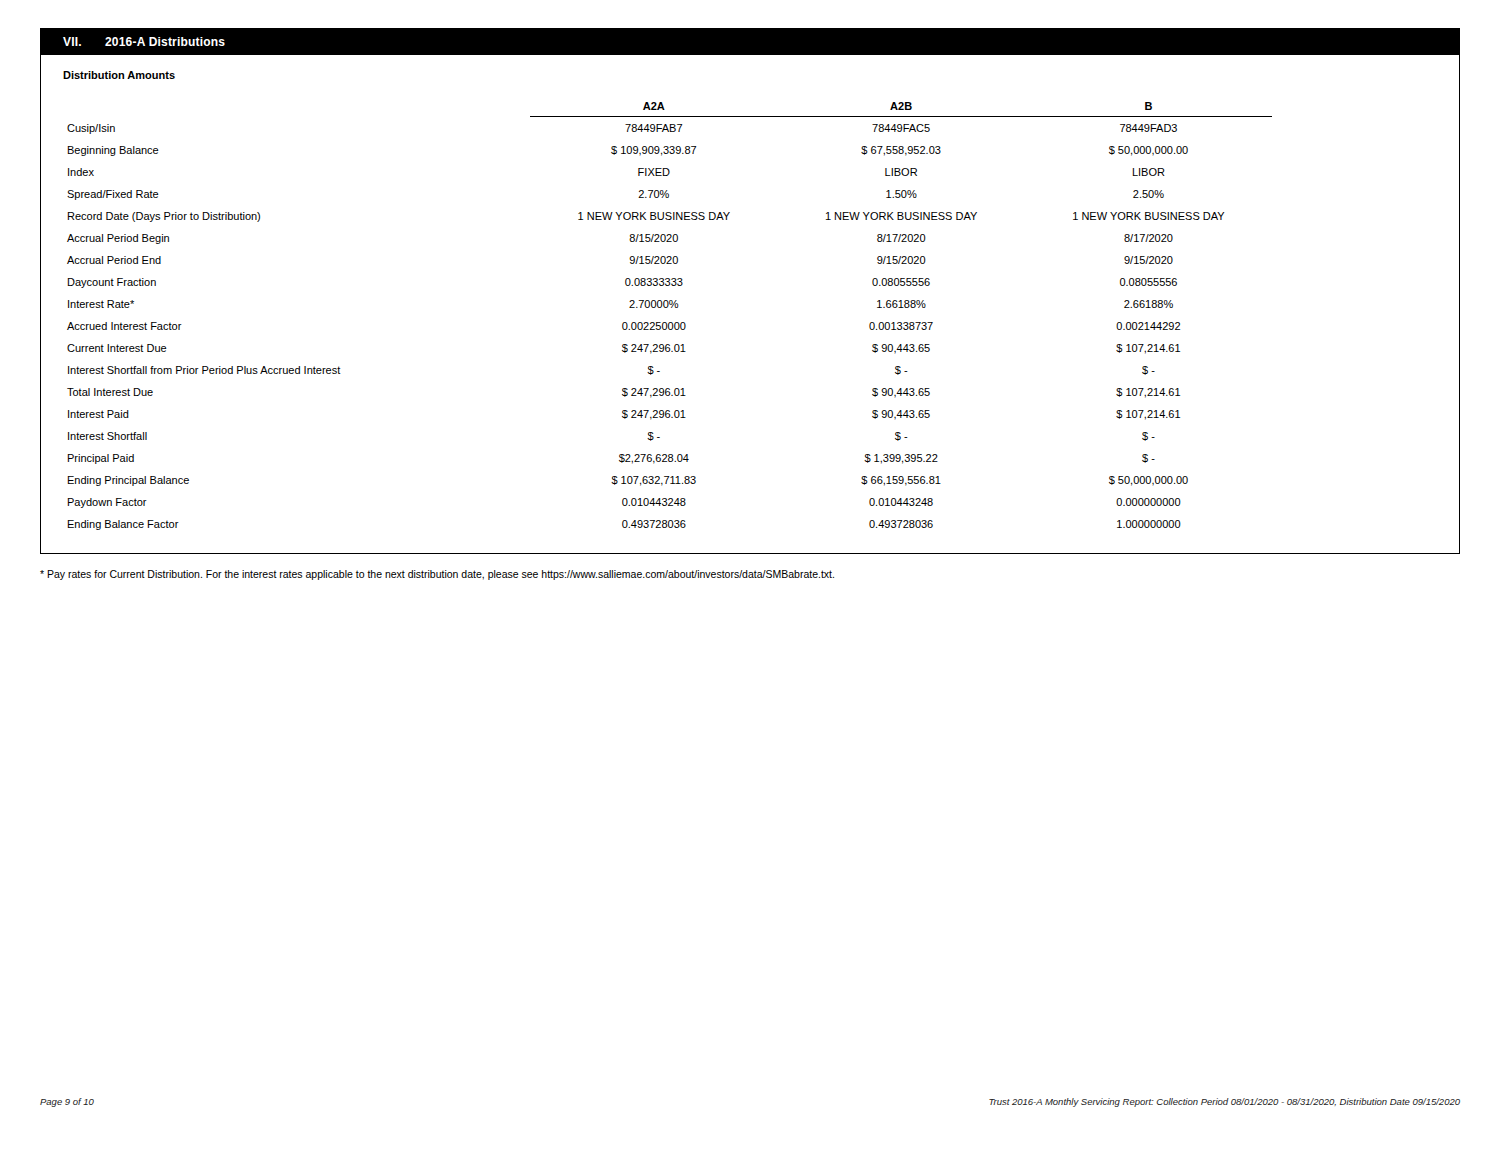VII. 2016-A Distributions
Distribution Amounts
| | A2A | A2B | B | |
| Cusip/Isin | 78449FAB7 | 78449FAC5 | 78449FAD3 | |
| Beginning Balance | $ 109,909,339.87 | $ 67,558,952.03 | $ 50,000,000.00 | |
| Index | FIXED | LIBOR | LIBOR | |
| Spread/Fixed Rate | 2.70% | 1.50% | 2.50% | |
| Record Date (Days Prior to Distribution) | 1 NEW YORK BUSINESS DAY | 1 NEW YORK BUSINESS DAY | 1 NEW YORK BUSINESS DAY | |
| Accrual Period Begin | 8/15/2020 | 8/17/2020 | 8/17/2020 | |
| Accrual Period End | 9/15/2020 | 9/15/2020 | 9/15/2020 | |
| Daycount Fraction | 0.08333333 | 0.08055556 | 0.08055556 | |
| Interest Rate* | 2.70000% | 1.66188% | 2.66188% | |
| Accrued Interest Factor | 0.002250000 | 0.001338737 | 0.002144292 | |
| Current Interest Due | $ 247,296.01 | $ 90,443.65 | $ 107,214.61 | |
| Interest Shortfall from Prior Period Plus Accrued Interest | $ - | $ - | $ - | |
| Total Interest Due | $ 247,296.01 | $ 90,443.65 | $ 107,214.61 | |
| Interest Paid | $ 247,296.01 | $ 90,443.65 | $ 107,214.61 | |
| Interest Shortfall | $ - | $ - | $ - | |
| Principal Paid | $2,276,628.04 | $ 1,399,395.22 | $ - | |
| Ending Principal Balance | $ 107,632,711.83 | $ 66,159,556.81 | $ 50,000,000.00 | |
| Paydown Factor | 0.010443248 | 0.010443248 | 0.000000000 | |
| Ending Balance Factor | 0.493728036 | 0.493728036 | 1.000000000 | |
* Pay rates for Current Distribution. For the interest rates applicable to the next distribution date, please see https://www.salliemae.com/about/investors/data/SMBabrate.txt.
Page 9 of 10 Trust 2016-A Monthly Servicing Report: Collection Period 08/01/2020 - 08/31/2020, Distribution Date 09/15/2020